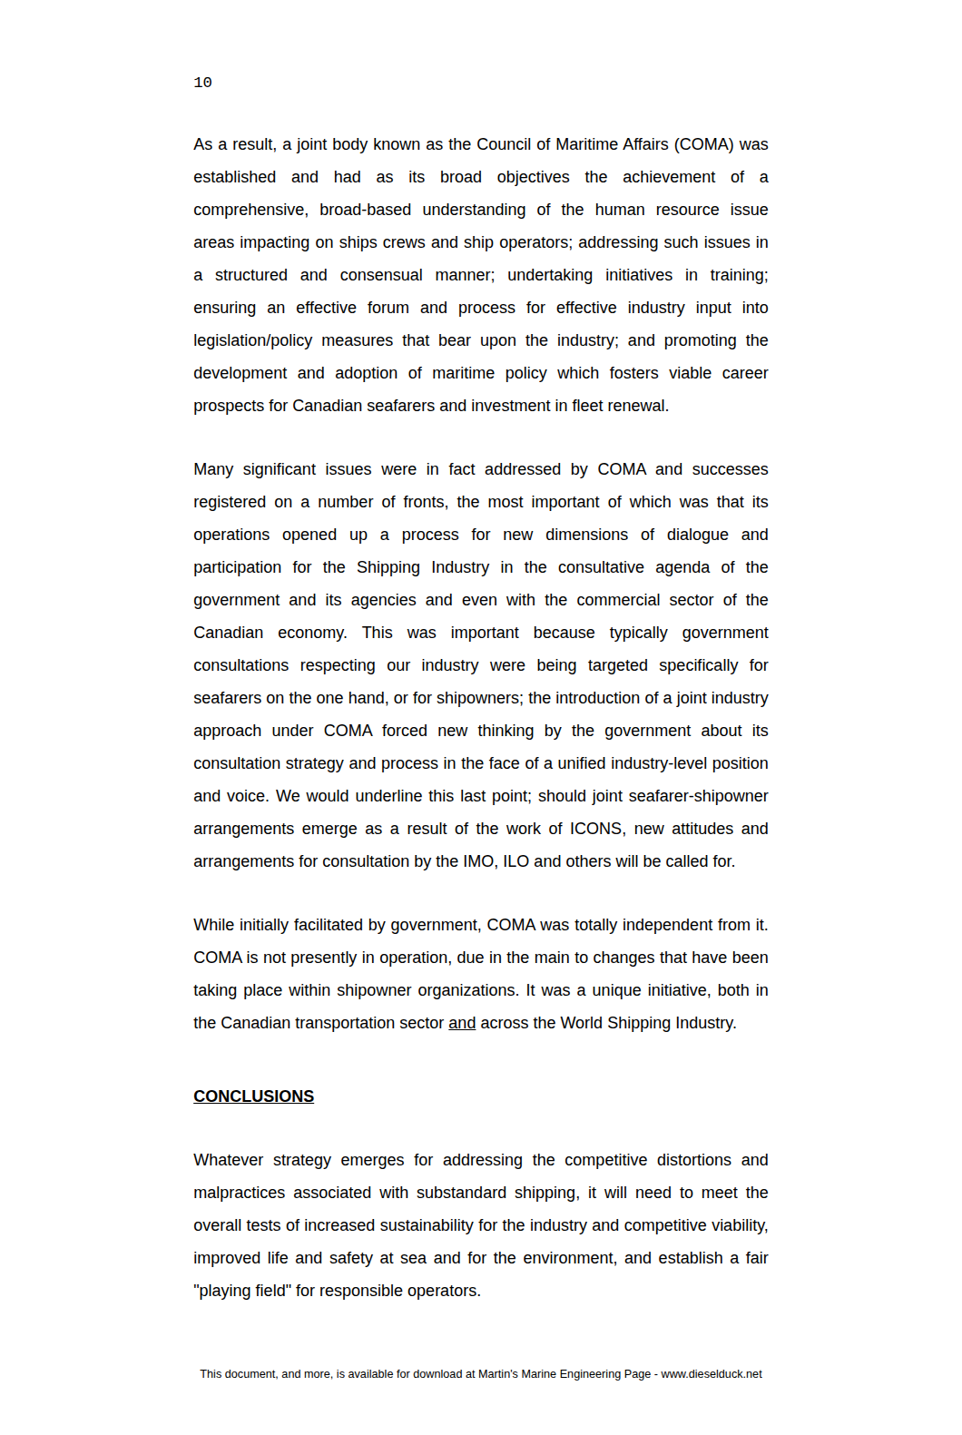10
As a result, a joint body known as the Council of Maritime Affairs (COMA) was established and had as its broad objectives the achievement of a comprehensive, broad-based understanding of the human resource issue areas impacting on ships crews and ship operators; addressing such issues in a structured and consensual manner; undertaking initiatives in training; ensuring an effective forum and process for effective industry input into legislation/policy measures that bear upon the industry; and promoting the development and adoption of maritime policy which fosters viable career prospects for Canadian seafarers and investment in fleet renewal.
Many significant issues were in fact addressed by COMA and successes registered on a number of fronts, the most important of which was that its operations opened up a process for new dimensions of dialogue and participation for the Shipping Industry in the consultative agenda of the government and its agencies and even with the commercial sector of the Canadian economy. This was important because typically government consultations respecting our industry were being targeted specifically for seafarers on the one hand, or for shipowners; the introduction of a joint industry approach under COMA forced new thinking by the government about its consultation strategy and process in the face of a unified industry-level position and voice. We would underline this last point; should joint seafarer-shipowner arrangements emerge as a result of the work of ICONS, new attitudes and arrangements for consultation by the IMO, ILO and others will be called for.
While initially facilitated by government, COMA was totally independent from it. COMA is not presently in operation, due in the main to changes that have been taking place within shipowner organizations. It was a unique initiative, both in the Canadian transportation sector and across the World Shipping Industry.
CONCLUSIONS
Whatever strategy emerges for addressing the competitive distortions and malpractices associated with substandard shipping, it will need to meet the overall tests of increased sustainability for the industry and competitive viability, improved life and safety at sea and for the environment, and establish a fair "playing field" for responsible operators.
This document, and more, is available for download at Martin's Marine Engineering Page - www.dieselduck.net